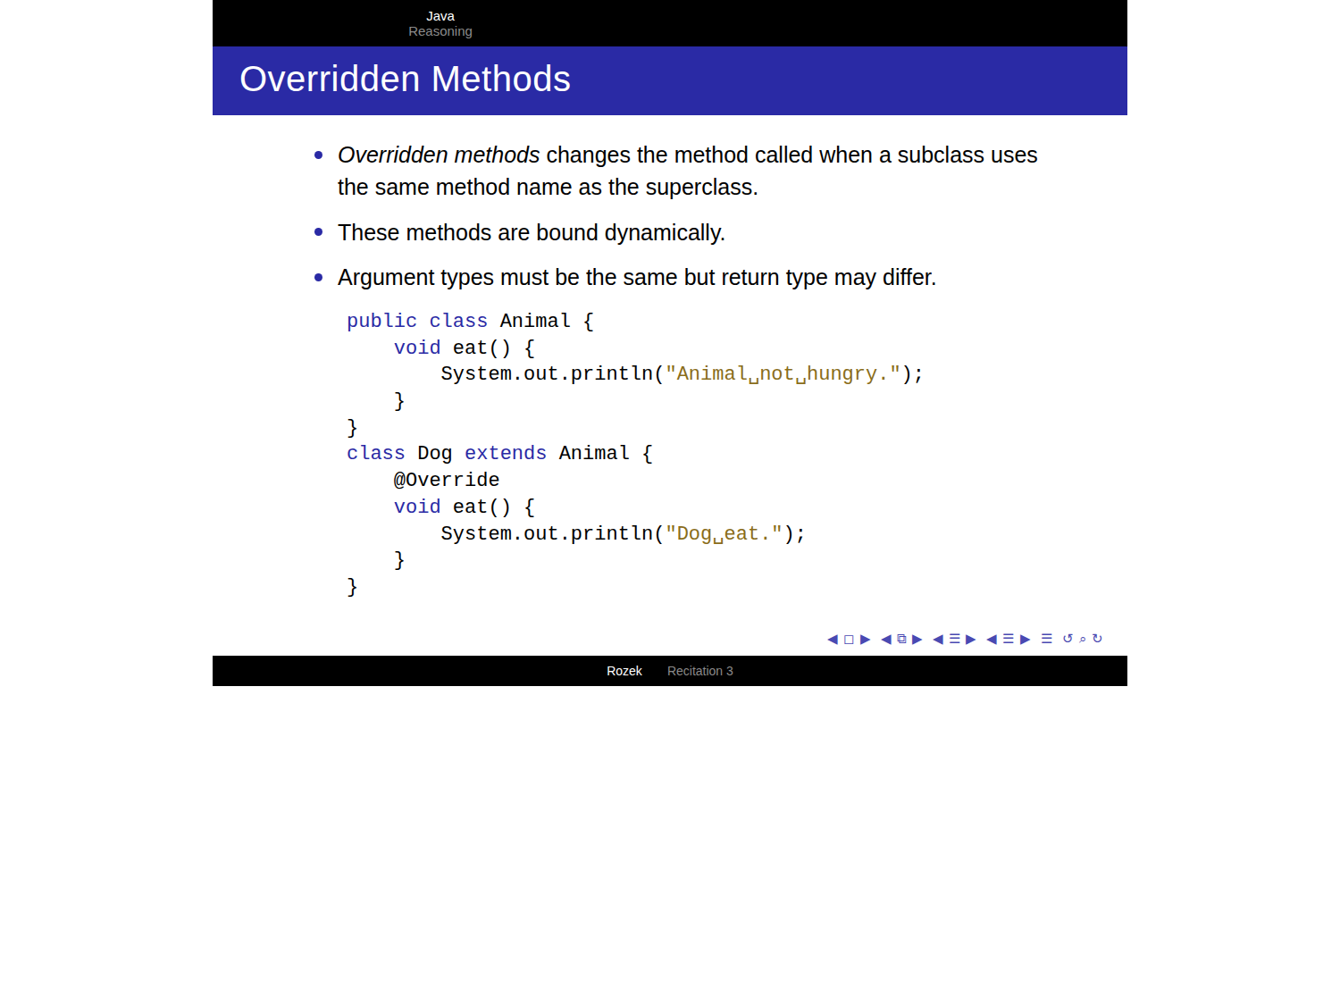Java
Reasoning
Overridden Methods
Overridden methods changes the method called when a subclass uses the same method name as the superclass.
These methods are bound dynamically.
Argument types must be the same but return type may differ.
public class Animal {
    void eat() {
        System.out.println("Animal␣not␣hungry.");
    }
}
class Dog extends Animal {
    @Override
    void eat() {
        System.out.println("Dog␣eat.");
    }
}
◀ ◻ ▶ ◀ ⧉ ▶ ◀ ☰ ▶ ◀ ☰ ▶ ☰ ↺ ⌕ ↻
Rozek
Recitation 3